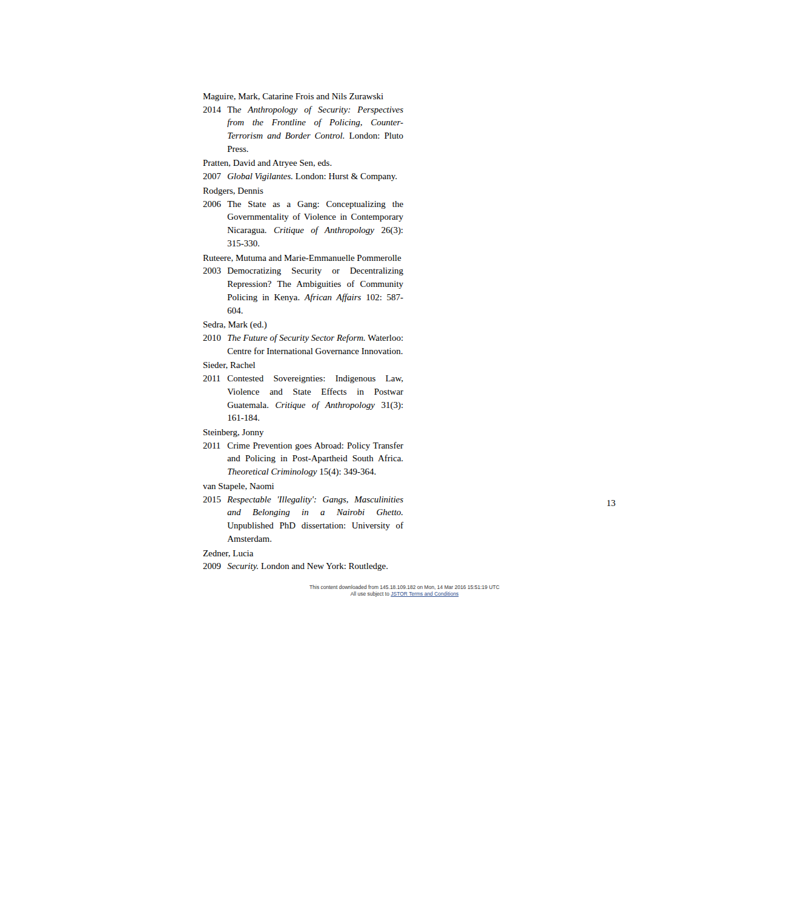Maguire, Mark, Catarine Frois and Nils Zurawski
2014 The Anthropology of Security: Perspectives from the Frontline of Policing, Counter-Terrorism and Border Control. London: Pluto Press.
Pratten, David and Atryee Sen, eds.
2007 Global Vigilantes. London: Hurst & Company.
Rodgers, Dennis
2006 The State as a Gang: Conceptualizing the Governmentality of Violence in Contemporary Nicaragua. Critique of Anthropology 26(3): 315-330.
Ruteere, Mutuma and Marie-Emmanuelle Pommerolle
2003 Democratizing Security or Decentralizing Repression? The Ambiguities of Community Policing in Kenya. African Affairs 102: 587-604.
Sedra, Mark (ed.)
2010 The Future of Security Sector Reform. Waterloo: Centre for International Governance Innovation.
Sieder, Rachel
2011 Contested Sovereignties: Indigenous Law, Violence and State Effects in Postwar Guatemala. Critique of Anthropology 31(3): 161-184.
Steinberg, Jonny
2011 Crime Prevention goes Abroad: Policy Transfer and Policing in Post-Apartheid South Africa. Theoretical Criminology 15(4): 349-364.
van Stapele, Naomi
2015 Respectable 'Illegality': Gangs, Masculinities and Belonging in a Nairobi Ghetto. Unpublished PhD dissertation: University of Amsterdam.
Zedner, Lucia
2009 Security. London and New York: Routledge.
13
This content downloaded from 145.18.109.182 on Mon, 14 Mar 2016 15:51:19 UTC
All use subject to JSTOR Terms and Conditions